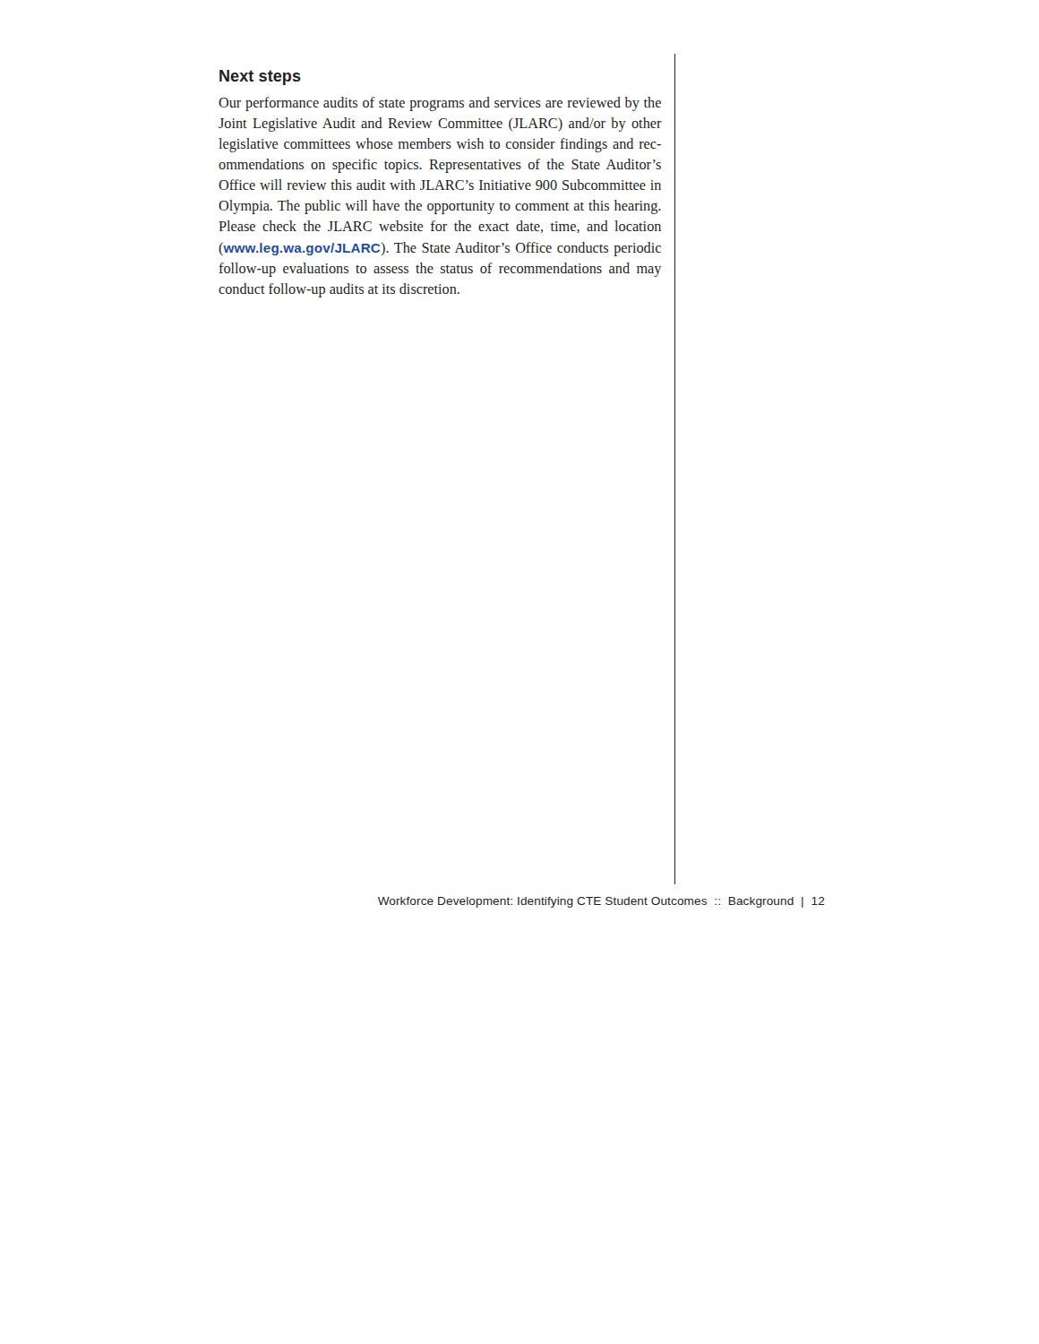Next steps
Our performance audits of state programs and services are reviewed by the Joint Legislative Audit and Review Committee (JLARC) and/or by other legislative committees whose members wish to consider findings and recommendations on specific topics. Representatives of the State Auditor’s Office will review this audit with JLARC’s Initiative 900 Subcommittee in Olympia. The public will have the opportunity to comment at this hearing. Please check the JLARC website for the exact date, time, and location (www.leg.wa.gov/JLARC). The State Auditor’s Office conducts periodic follow-up evaluations to assess the status of recommendations and may conduct follow-up audits at its discretion.
Workforce Development: Identifying CTE Student Outcomes :: Background | 12